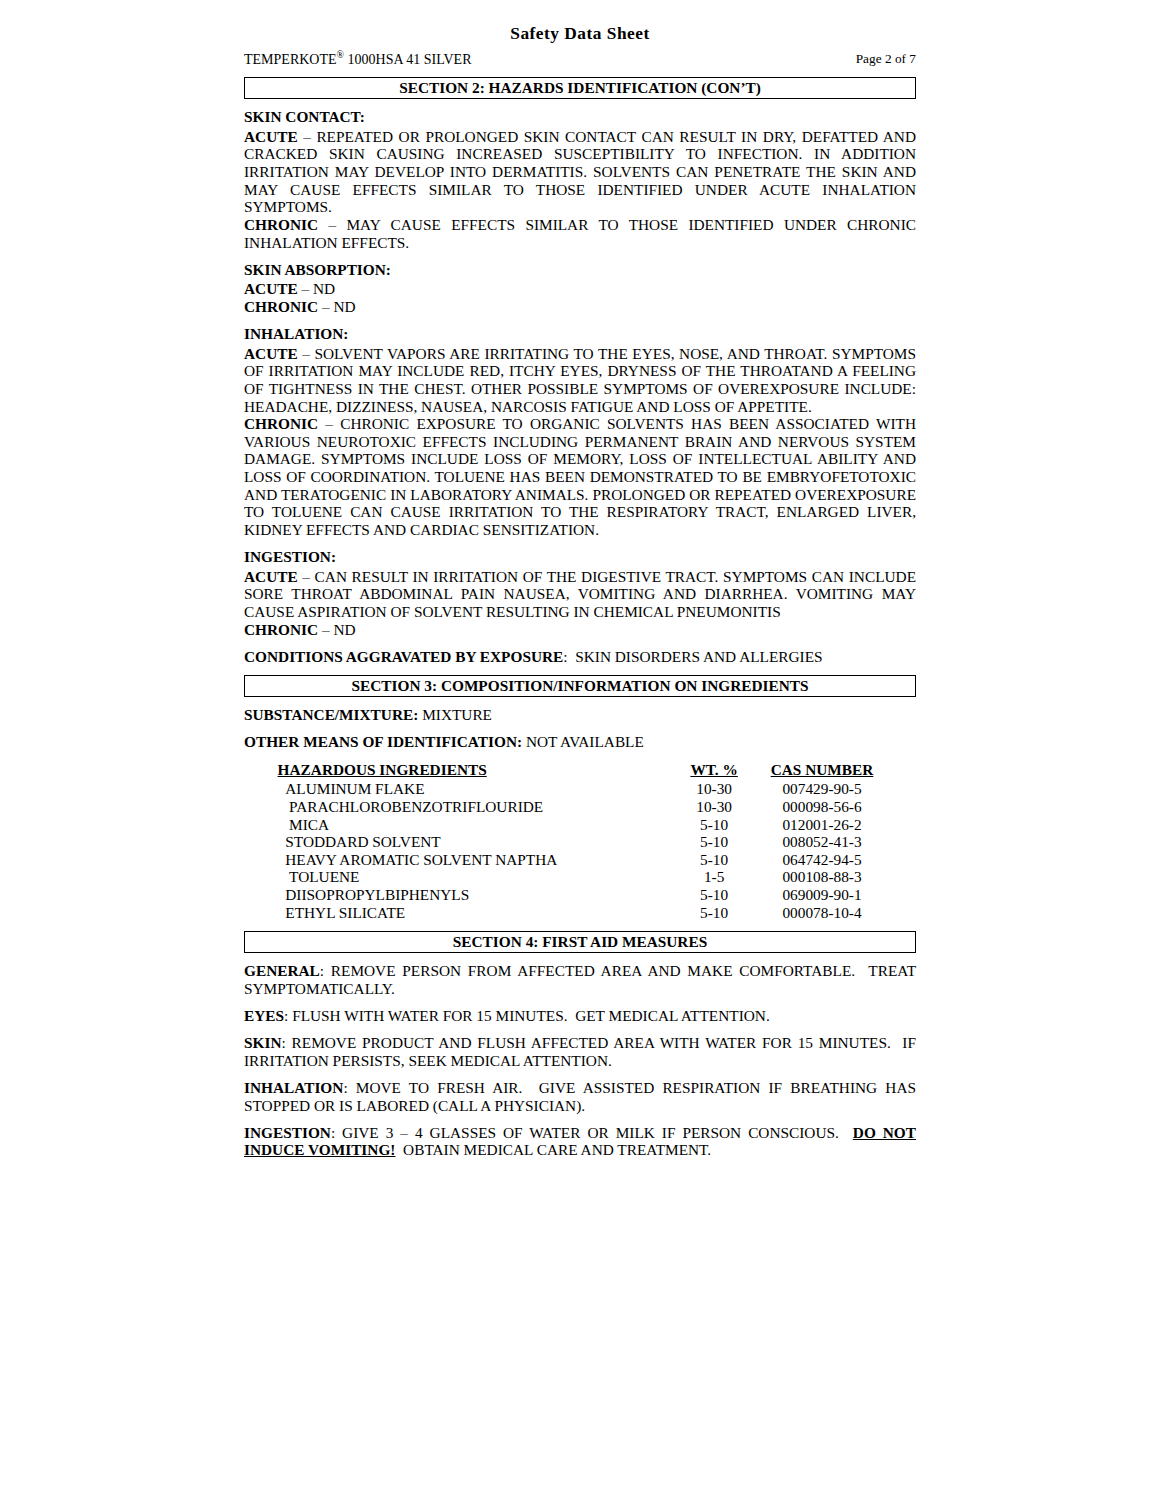Safety Data Sheet
TEMPERKOTE® 1000HSA 41 SILVER
Page 2 of 7
Section 2: Hazards Identification (Con’t)
SKIN CONTACT:
ACUTE – REPEATED OR PROLONGED SKIN CONTACT CAN RESULT IN DRY, DEFATTED AND CRACKED SKIN CAUSING INCREASED SUSCEPTIBILITY TO INFECTION. IN ADDITION IRRITATION MAY DEVELOP INTO DERMATITIS. SOLVENTS CAN PENETRATE THE SKIN AND MAY CAUSE EFFECTS SIMILAR TO THOSE IDENTIFIED UNDER ACUTE INHALATION SYMPTOMS.
CHRONIC – MAY CAUSE EFFECTS SIMILAR TO THOSE IDENTIFIED UNDER CHRONIC INHALATION EFFECTS.
SKIN ABSORPTION:
ACUTE – ND
CHRONIC – ND
INHALATION:
ACUTE – SOLVENT VAPORS ARE IRRITATING TO THE EYES, NOSE, AND THROAT. SYMPTOMS OF IRRITATION MAY INCLUDE RED, ITCHY EYES, DRYNESS OF THE THROATAND A FEELING OF TIGHTNESS IN THE CHEST. OTHER POSSIBLE SYMPTOMS OF OVEREXPOSURE INCLUDE: HEADACHE, DIZZINESS, NAUSEA, NARCOSIS FATIGUE AND LOSS OF APPETITE.
CHRONIC – CHRONIC EXPOSURE TO ORGANIC SOLVENTS HAS BEEN ASSOCIATED WITH VARIOUS NEUROTOXIC EFFECTS INCLUDING PERMANENT BRAIN AND NERVOUS SYSTEM DAMAGE. SYMPTOMS INCLUDE LOSS OF MEMORY, LOSS OF INTELLECTUAL ABILITY AND LOSS OF COORDINATION. TOLUENE HAS BEEN DEMONSTRATED TO BE EMBRYOFETOTOXIC AND TERATOGENIC IN LABORATORY ANIMALS. PROLONGED OR REPEATED OVEREXPOSURE TO TOLUENE CAN CAUSE IRRITATION TO THE RESPIRATORY TRACT, ENLARGED LIVER, KIDNEY EFFECTS AND CARDIAC SENSITIZATION.
INGESTION:
ACUTE – CAN RESULT IN IRRITATION OF THE DIGESTIVE TRACT. SYMPTOMS CAN INCLUDE SORE THROAT ABDOMINAL PAIN NAUSEA, VOMITING AND DIARRHEA. VOMITING MAY CAUSE ASPIRATION OF SOLVENT RESULTING IN CHEMICAL PNEUMONITIS
CHRONIC – ND
CONDITIONS AGGRAVATED BY EXPOSURE: SKIN DISORDERS AND ALLERGIES
Section 3: Composition/Information on Ingredients
SUBSTANCE/MIXTURE: MIXTURE
OTHER MEANS OF IDENTIFICATION: NOT AVAILABLE
| Hazardous Ingredients | Wt. % | CAS Number |
| --- | --- | --- |
| ALUMINUM FLAKE | 10-30 | 007429-90-5 |
| PARACHLOROBENZOTRIFLOURIDE | 10-30 | 000098-56-6 |
| MICA | 5-10 | 012001-26-2 |
| STODDARD SOLVENT | 5-10 | 008052-41-3 |
| HEAVY AROMATIC SOLVENT NAPTHA | 5-10 | 064742-94-5 |
| TOLUENE | 1-5 | 000108-88-3 |
| DIISOPROPYLBIPHENYLS | 5-10 | 069009-90-1 |
| ETHYL SILICATE | 5-10 | 000078-10-4 |
Section 4: First Aid Measures
GENERAL: REMOVE PERSON FROM AFFECTED AREA AND MAKE COMFORTABLE. TREAT SYMPTOMATICALLY.
EYES: FLUSH WITH WATER FOR 15 MINUTES. GET MEDICAL ATTENTION.
SKIN: REMOVE PRODUCT AND FLUSH AFFECTED AREA WITH WATER FOR 15 MINUTES. IF IRRITATION PERSISTS, SEEK MEDICAL ATTENTION.
INHALATION: MOVE TO FRESH AIR. GIVE ASSISTED RESPIRATION IF BREATHING HAS STOPPED OR IS LABORED (CALL A PHYSICIAN).
INGESTION: GIVE 3 – 4 GLASSES OF WATER OR MILK IF PERSON CONSCIOUS. DO NOT INDUCE VOMITING! OBTAIN MEDICAL CARE AND TREATMENT.